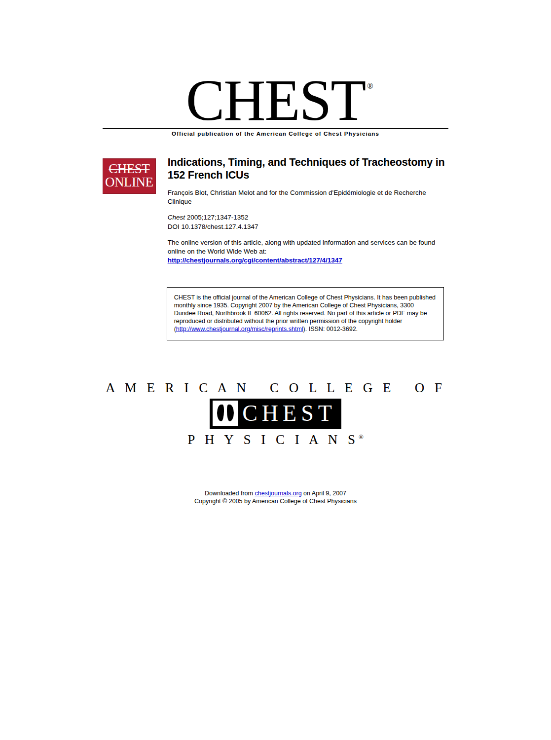CHEST®
Official publication of the American College of Chest Physicians
CHEST ONLINE
Indications, Timing, and Techniques of Tracheostomy in 152 French ICUs
François Blot, Christian Melot and for the Commission d'Epidémiologie et de Recherche Clinique
Chest 2005;127;1347-1352
DOI 10.1378/chest.127.4.1347
The online version of this article, along with updated information and services can be found online on the World Wide Web at:
http://chestjournals.org/cgi/content/abstract/127/4/1347
CHEST is the official journal of the American College of Chest Physicians. It has been published monthly since 1935. Copyright 2007 by the American College of Chest Physicians, 3300 Dundee Road, Northbrook IL 60062. All rights reserved. No part of this article or PDF may be reproduced or distributed without the prior written permission of the copyright holder
(http://www.chestjournal.org/misc/reprints.shtml). ISSN: 0012-3692.
A M E R I C A N C O L L E G E O F
CHEST
P H Y S I C I A N S®
Downloaded from chestjournals.org on April 9, 2007
Copyright © 2005 by American College of Chest Physicians